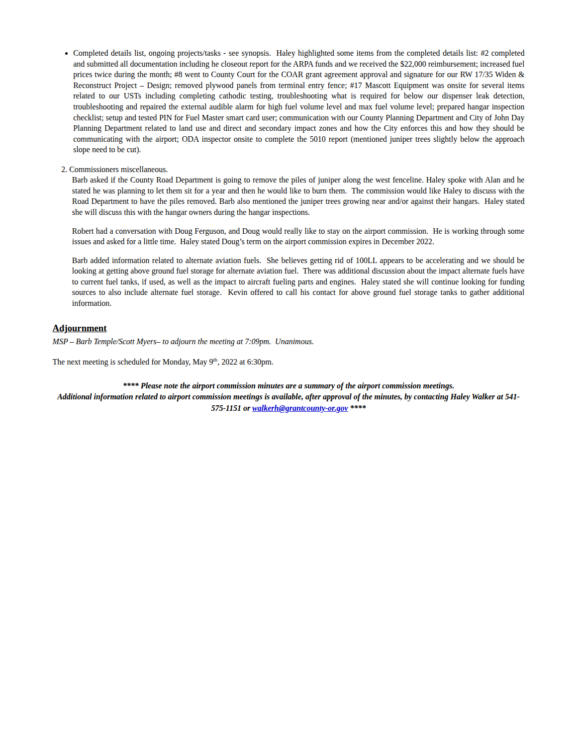Completed details list, ongoing projects/tasks - see synopsis. Haley highlighted some items from the completed details list: #2 completed and submitted all documentation including he closeout report for the ARPA funds and we received the $22,000 reimbursement; increased fuel prices twice during the month; #8 went to County Court for the COAR grant agreement approval and signature for our RW 17/35 Widen & Reconstruct Project – Design; removed plywood panels from terminal entry fence; #17 Mascott Equipment was onsite for several items related to our USTs including completing cathodic testing, troubleshooting what is required for below our dispenser leak detection, troubleshooting and repaired the external audible alarm for high fuel volume level and max fuel volume level; prepared hangar inspection checklist; setup and tested PIN for Fuel Master smart card user; communication with our County Planning Department and City of John Day Planning Department related to land use and direct and secondary impact zones and how the City enforces this and how they should be communicating with the airport; ODA inspector onsite to complete the 5010 report (mentioned juniper trees slightly below the approach slope need to be cut).
Commissioners miscellaneous.
Barb asked if the County Road Department is going to remove the piles of juniper along the west fenceline. Haley spoke with Alan and he stated he was planning to let them sit for a year and then he would like to burn them. The commission would like Haley to discuss with the Road Department to have the piles removed. Barb also mentioned the juniper trees growing near and/or against their hangars. Haley stated she will discuss this with the hangar owners during the hangar inspections.
Robert had a conversation with Doug Ferguson, and Doug would really like to stay on the airport commission. He is working through some issues and asked for a little time. Haley stated Doug’s term on the airport commission expires in December 2022.
Barb added information related to alternate aviation fuels. She believes getting rid of 100LL appears to be accelerating and we should be looking at getting above ground fuel storage for alternate aviation fuel. There was additional discussion about the impact alternate fuels have to current fuel tanks, if used, as well as the impact to aircraft fueling parts and engines. Haley stated she will continue looking for funding sources to also include alternate fuel storage. Kevin offered to call his contact for above ground fuel storage tanks to gather additional information.
Adjournment
MSP – Barb Temple/Scott Myers– to adjourn the meeting at 7:09pm. Unanimous.
The next meeting is scheduled for Monday, May 9th, 2022 at 6:30pm.
**** Please note the airport commission minutes are a summary of the airport commission meetings.
Additional information related to airport commission meetings is available, after approval of the minutes, by contacting Haley Walker at 541-575-1151 or walkerh@grantcounty-or.gov ****